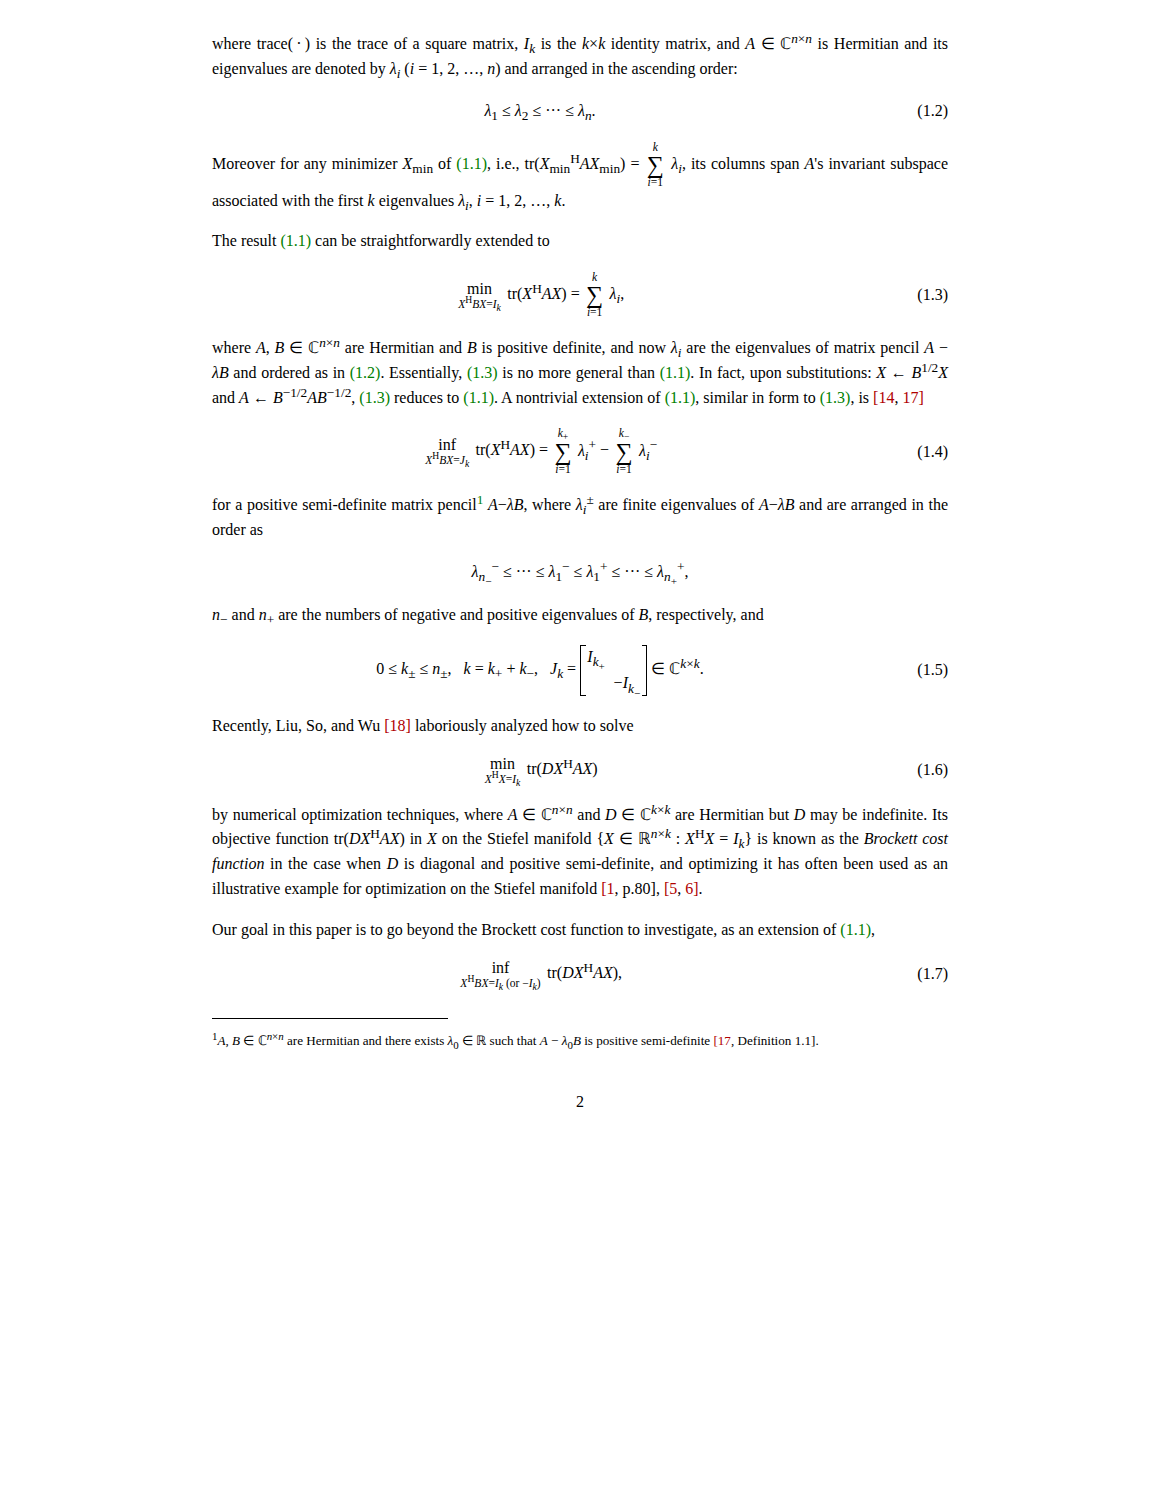where trace( · ) is the trace of a square matrix, Ik is the k×k identity matrix, and A ∈ ℂn×n is Hermitian and its eigenvalues are denoted by λi (i = 1, 2, …, n) and arranged in the ascending order:
λ1 ≤ λ2 ≤ ··· ≤ λn.
(1.2)
Moreover for any minimizer Xmin of (1.1), i.e., tr(XminHAXmin) = k∑i=1 λi, its columns span A's invariant subspace associated with the first k eigenvalues λi, i = 1, 2, …, k.
The result (1.1) can be straightforwardly extended to
min XHBX=Ik tr(XHAX) = k∑i=1 λi,
(1.3)
where A, B ∈ ℂn×n are Hermitian and B is positive definite, and now λi are the eigenvalues of matrix pencil A − λB and ordered as in (1.2). Essentially, (1.3) is no more general than (1.1). In fact, upon substitutions: X ← B1/2X and A ← B−1/2AB−1/2, (1.3) reduces to (1.1). A nontrivial extension of (1.1), similar in form to (1.3), is [14, 17]
inf XHBX=Jk tr(XHAX) = k+∑i=1 λi+ − k−∑i=1 λi−
(1.4)
for a positive semi-definite matrix pencil1 A−λB, where λi± are finite eigenvalues of A−λB and are arranged in the order as
λn−− ≤ ··· ≤ λ1− ≤ λ1+ ≤ ··· ≤ λn++,
n− and n+ are the numbers of negative and positive eigenvalues of B, respectively, and
0 ≤ k± ≤ n±, k = k+ + k−, Jk = Ik+ −Ik− ∈ ℂk×k.
(1.5)
Recently, Liu, So, and Wu [18] laboriously analyzed how to solve
min XHX=Ik tr(DXHAX)
(1.6)
by numerical optimization techniques, where A ∈ ℂn×n and D ∈ ℂk×k are Hermitian but D may be indefinite. Its objective function tr(DXHAX) in X on the Stiefel manifold {X ∈ ℝn×k : XHX = Ik} is known as the Brockett cost function in the case when D is diagonal and positive semi-definite, and optimizing it has often been used as an illustrative example for optimization on the Stiefel manifold [1, p.80], [5, 6].
Our goal in this paper is to go beyond the Brockett cost function to investigate, as an extension of (1.1),
inf XHBX=Ik (or −Ik) tr(DXHAX),
(1.7)
1A, B ∈ ℂn×n are Hermitian and there exists λ0 ∈ ℝ such that A − λ0B is positive semi-definite [17, Definition 1.1].
2